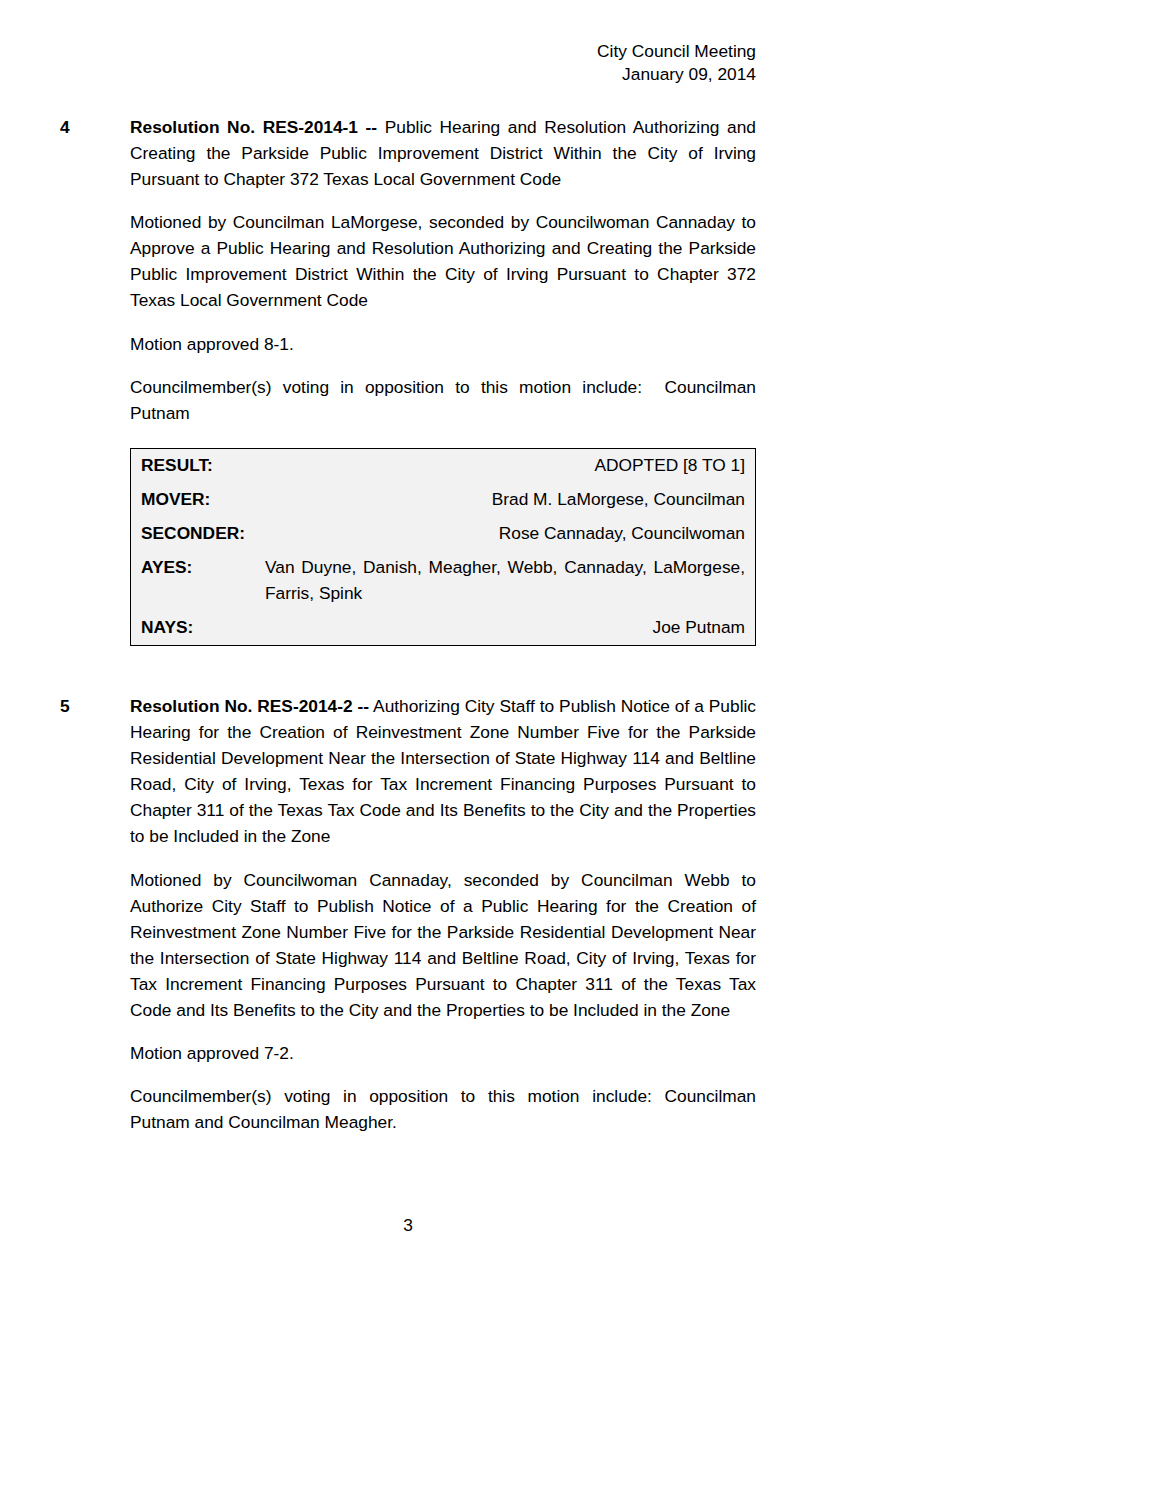City Council Meeting
January 09, 2014
4
Resolution No. RES-2014-1 -- Public Hearing and Resolution Authorizing and Creating the Parkside Public Improvement District Within the City of Irving Pursuant to Chapter 372 Texas Local Government Code
Motioned by Councilman LaMorgese, seconded by Councilwoman Cannaday to Approve a Public Hearing and Resolution Authorizing and Creating the Parkside Public Improvement District Within the City of Irving Pursuant to Chapter 372 Texas Local Government Code
Motion approved 8-1.
Councilmember(s) voting in opposition to this motion include: Councilman Putnam
| RESULT: | ADOPTED [8 TO 1] |
| MOVER: | Brad M. LaMorgese, Councilman |
| SECONDER: | Rose Cannaday, Councilwoman |
| AYES: | Van Duyne, Danish, Meagher, Webb, Cannaday, LaMorgese, Farris, Spink |
| NAYS: | Joe Putnam |
5
Resolution No. RES-2014-2 -- Authorizing City Staff to Publish Notice of a Public Hearing for the Creation of Reinvestment Zone Number Five for the Parkside Residential Development Near the Intersection of State Highway 114 and Beltline Road, City of Irving, Texas for Tax Increment Financing Purposes Pursuant to Chapter 311 of the Texas Tax Code and Its Benefits to the City and the Properties to be Included in the Zone
Motioned by Councilwoman Cannaday, seconded by Councilman Webb to Authorize City Staff to Publish Notice of a Public Hearing for the Creation of Reinvestment Zone Number Five for the Parkside Residential Development Near the Intersection of State Highway 114 and Beltline Road, City of Irving, Texas for Tax Increment Financing Purposes Pursuant to Chapter 311 of the Texas Tax Code and Its Benefits to the City and the Properties to be Included in the Zone
Motion approved 7-2.
Councilmember(s) voting in opposition to this motion include: Councilman Putnam and Councilman Meagher.
3